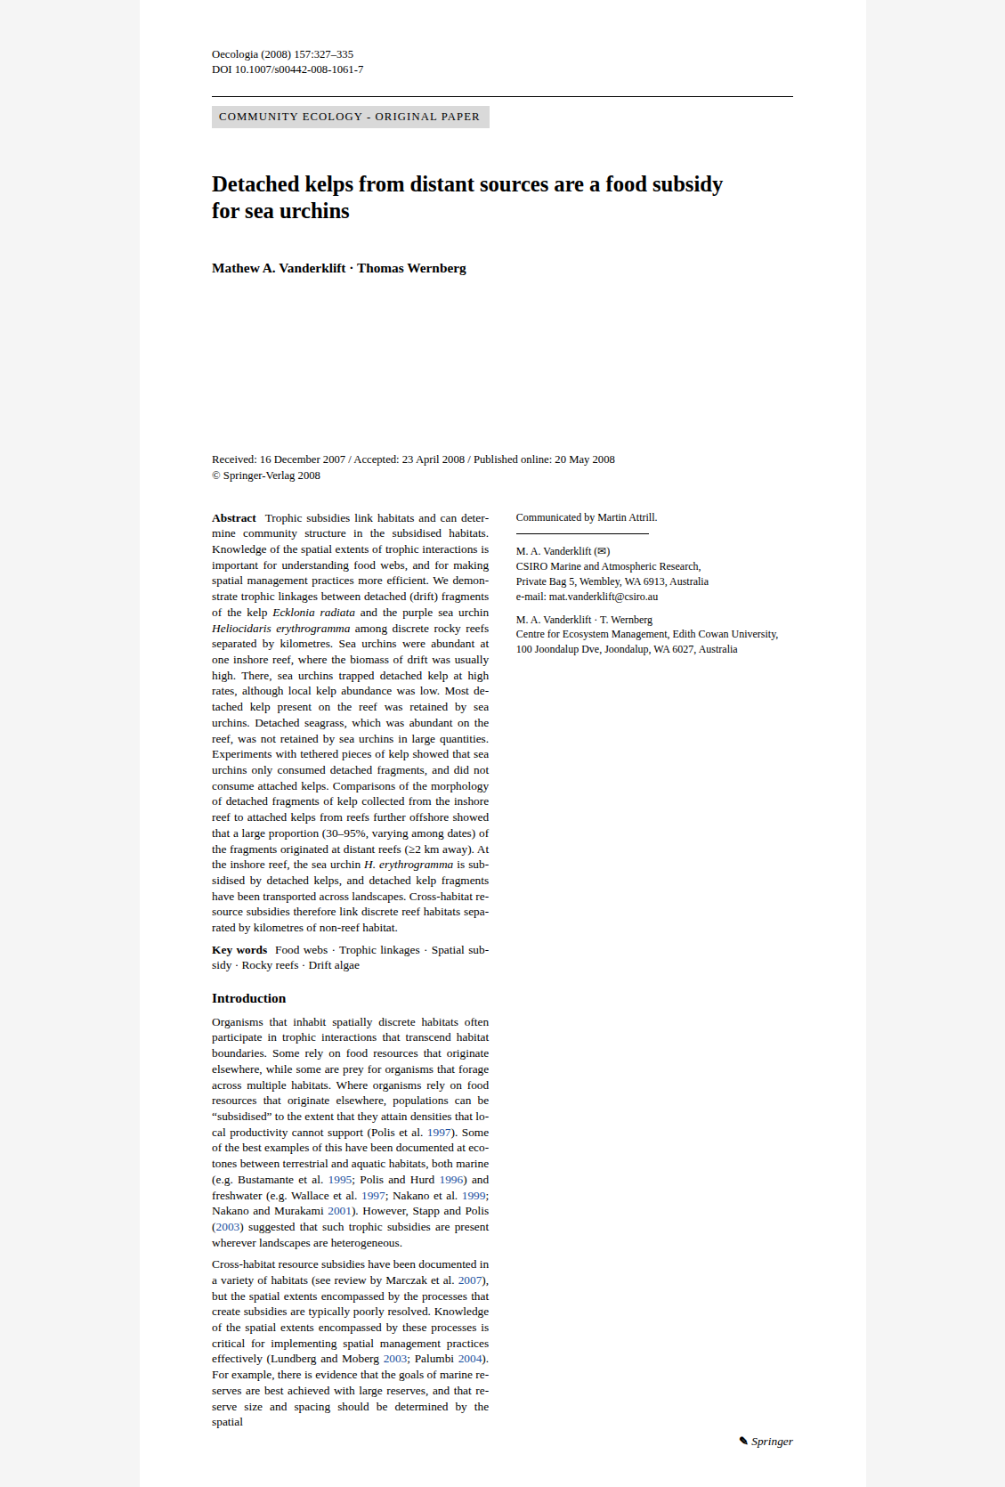Oecologia (2008) 157:327–335
DOI 10.1007/s00442-008-1061-7
COMMUNITY ECOLOGY - ORIGINAL PAPER
Detached kelps from distant sources are a food subsidy
for sea urchins
Mathew A. Vanderklift · Thomas Wernberg
Received: 16 December 2007 / Accepted: 23 April 2008 / Published online: 20 May 2008
© Springer-Verlag 2008
Abstract Trophic subsidies link habitats and can determine community structure in the subsidised habitats. Knowledge of the spatial extents of trophic interactions is important for understanding food webs, and for making spatial management practices more efficient. We demonstrate trophic linkages between detached (drift) fragments of the kelp Ecklonia radiata and the purple sea urchin Heliocidaris erythrogramma among discrete rocky reefs separated by kilometres. Sea urchins were abundant at one inshore reef, where the biomass of drift was usually high. There, sea urchins trapped detached kelp at high rates, although local kelp abundance was low. Most detached kelp present on the reef was retained by sea urchins. Detached seagrass, which was abundant on the reef, was not retained by sea urchins in large quantities. Experiments with tethered pieces of kelp showed that sea urchins only consumed detached fragments, and did not consume attached kelps. Comparisons of the morphology of detached fragments of kelp collected from the inshore reef to attached kelps from reefs further offshore showed that a large proportion (30–95%, varying among dates) of the fragments originated at distant reefs (≥2 km away). At the inshore reef, the sea urchin H. erythrogramma is subsidised by detached kelps, and detached kelp fragments have been transported across landscapes. Cross-habitat resource subsidies therefore link discrete reef habitats separated by kilometres of non-reef habitat.
Key words Food webs · Trophic linkages · Spatial subsidy · Rocky reefs · Drift algae
Introduction
Organisms that inhabit spatially discrete habitats often participate in trophic interactions that transcend habitat boundaries. Some rely on food resources that originate elsewhere, while some are prey for organisms that forage across multiple habitats. Where organisms rely on food resources that originate elsewhere, populations can be “subsidised” to the extent that they attain densities that local productivity cannot support (Polis et al. 1997). Some of the best examples of this have been documented at ecotones between terrestrial and aquatic habitats, both marine (e.g. Bustamante et al. 1995; Polis and Hurd 1996) and freshwater (e.g. Wallace et al. 1997; Nakano et al. 1999; Nakano and Murakami 2001). However, Stapp and Polis (2003) suggested that such trophic subsidies are present wherever landscapes are heterogeneous.
Cross-habitat resource subsidies have been documented in a variety of habitats (see review by Marczak et al. 2007), but the spatial extents encompassed by the processes that create subsidies are typically poorly resolved. Knowledge of the spatial extents encompassed by these processes is critical for implementing spatial management practices effectively (Lundberg and Moberg 2003; Palumbi 2004). For example, there is evidence that the goals of marine reserves are best achieved with large reserves, and that reserve size and spacing should be determined by the spatial
Communicated by Martin Attrill.
M. A. Vanderklift (✉)
CSIRO Marine and Atmospheric Research,
Private Bag 5, Wembley, WA 6913, Australia
e-mail: mat.vanderklift@csiro.au
M. A. Vanderklift · T. Wernberg
Centre for Ecosystem Management, Edith Cowan University,
100 Joondalup Dve, Joondalup, WA 6027, Australia
✎Springer